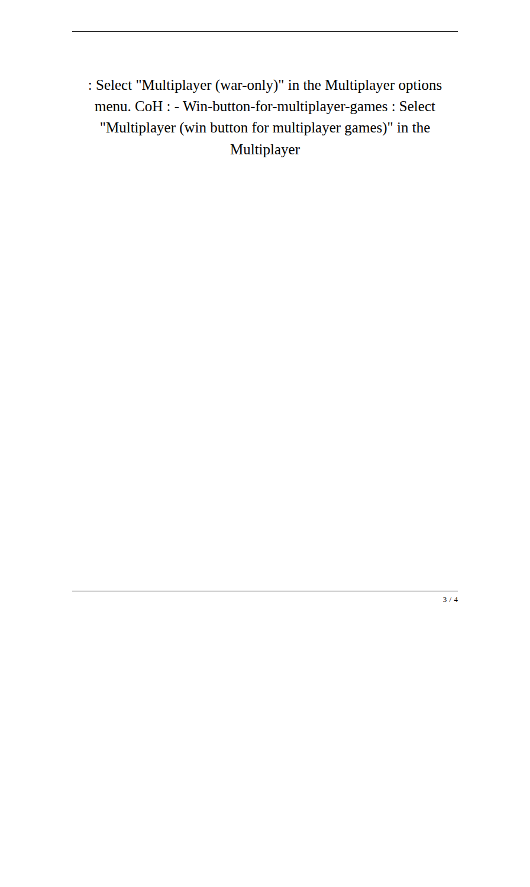: Select "Multiplayer (war-only)" in the Multiplayer options menu. CoH : - Win-button-for-multiplayer-games : Select "Multiplayer (win button for multiplayer games)" in the Multiplayer
3 / 4